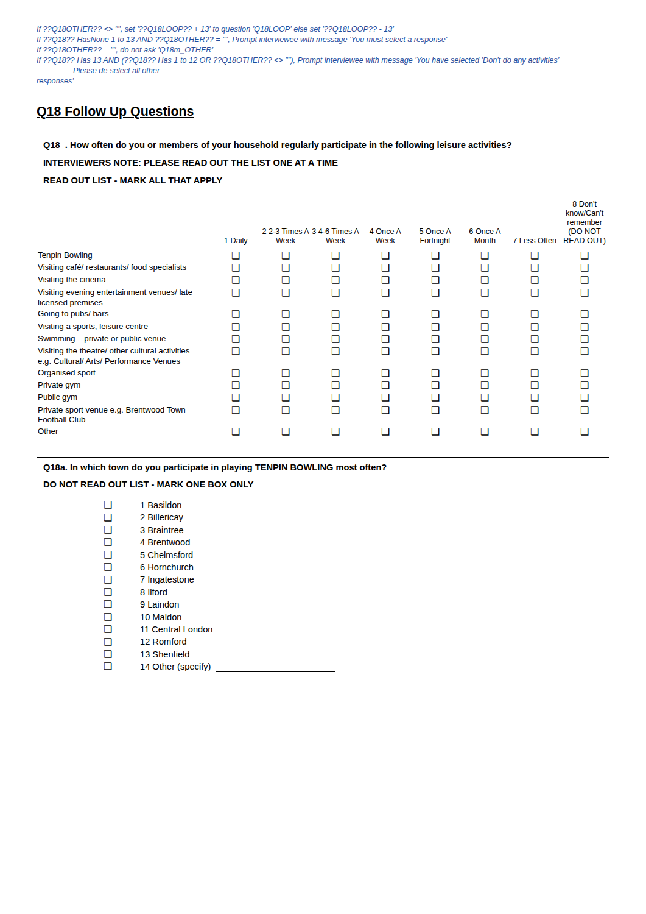If ??Q18OTHER?? <> "", set '??Q18LOOP?? + 13' to question 'Q18LOOP' else set '??Q18LOOP?? - 13'
If ??Q18?? HasNone 1 to 13 AND ??Q18OTHER?? = "", Prompt interviewee with message 'You must select a response'
If ??Q18OTHER?? = "", do not ask 'Q18m_OTHER'
If ??Q18?? Has 13 AND (??Q18?? Has 1 to 12 OR ??Q18OTHER?? <> ""), Prompt interviewee with message 'You have selected 'Don't do any activities'Please de-select all other
responses'
Q18 Follow Up Questions
Q18_. How often do you or members of your household regularly participate in the following leisure activities?
INTERVIEWERS NOTE: PLEASE READ OUT THE LIST ONE AT A TIME
READ OUT LIST - MARK ALL THAT APPLY
| | 1 Daily | 2 2-3 Times A Week | 3 4-6 Times A Week | 4 Once A Week | 5 Once A Fortnight | 6 Once A Month | 7 Less Often | 8 Don't know/Can't remember (DO NOT READ OUT) |
| --- | --- | --- | --- | --- | --- | --- | --- | --- |
| Tenpin Bowling | ❑ | ❑ | ❑ | ❑ | ❑ | ❑ | ❑ | ❑ |
| Visiting café/ restaurants/ food specialists | ❑ | ❑ | ❑ | ❑ | ❑ | ❑ | ❑ | ❑ |
| Visiting the cinema | ❑ | ❑ | ❑ | ❑ | ❑ | ❑ | ❑ | ❑ |
| Visiting evening entertainment venues/ late licensed premises | ❑ | ❑ | ❑ | ❑ | ❑ | ❑ | ❑ | ❑ |
| Going to pubs/ bars | ❑ | ❑ | ❑ | ❑ | ❑ | ❑ | ❑ | ❑ |
| Visiting a sports, leisure centre | ❑ | ❑ | ❑ | ❑ | ❑ | ❑ | ❑ | ❑ |
| Swimming – private or public venue | ❑ | ❑ | ❑ | ❑ | ❑ | ❑ | ❑ | ❑ |
| Visiting the theatre/ other cultural activities e.g. Cultural/ Arts/ Performance Venues | ❑ | ❑ | ❑ | ❑ | ❑ | ❑ | ❑ | ❑ |
| Organised sport | ❑ | ❑ | ❑ | ❑ | ❑ | ❑ | ❑ | ❑ |
| Private gym | ❑ | ❑ | ❑ | ❑ | ❑ | ❑ | ❑ | ❑ |
| Public gym | ❑ | ❑ | ❑ | ❑ | ❑ | ❑ | ❑ | ❑ |
| Private sport venue e.g. Brentwood Town Football Club | ❑ | ❑ | ❑ | ❑ | ❑ | ❑ | ❑ | ❑ |
| Other | ❑ | ❑ | ❑ | ❑ | ❑ | ❑ | ❑ | ❑ |
Q18a. In which town do you participate in playing TENPIN BOWLING most often?
DO NOT READ OUT LIST - MARK ONE BOX ONLY
| ❑ | 1 Basildon |
| ❑ | 2 Billericay |
| ❑ | 3 Braintree |
| ❑ | 4 Brentwood |
| ❑ | 5 Chelmsford |
| ❑ | 6 Hornchurch |
| ❑ | 7 Ingatestone |
| ❑ | 8 Ilford |
| ❑ | 9 Laindon |
| ❑ | 10 Maldon |
| ❑ | 11 Central London |
| ❑ | 12 Romford |
| ❑ | 13 Shenfield |
| ❑ | 14 Other (specify) |